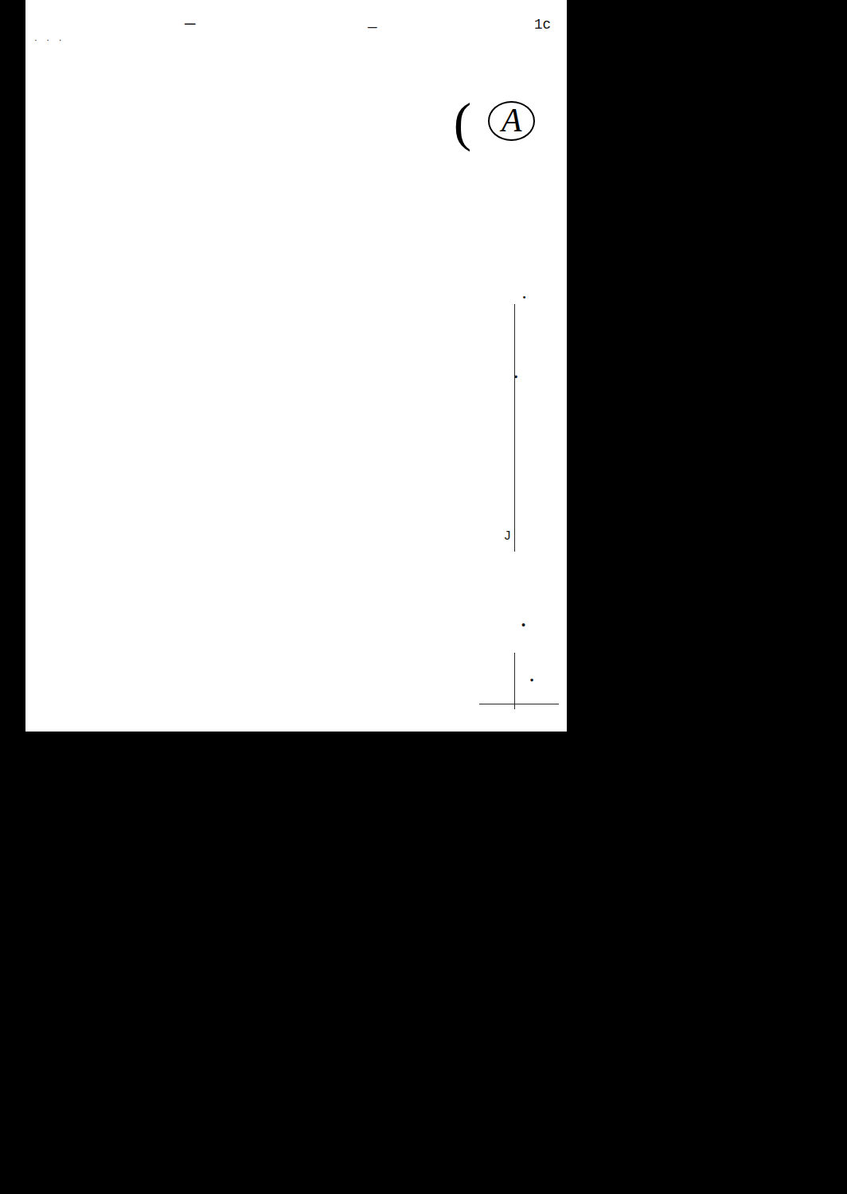1c
(
A
—
—
· · ·
•
•
J
•
•